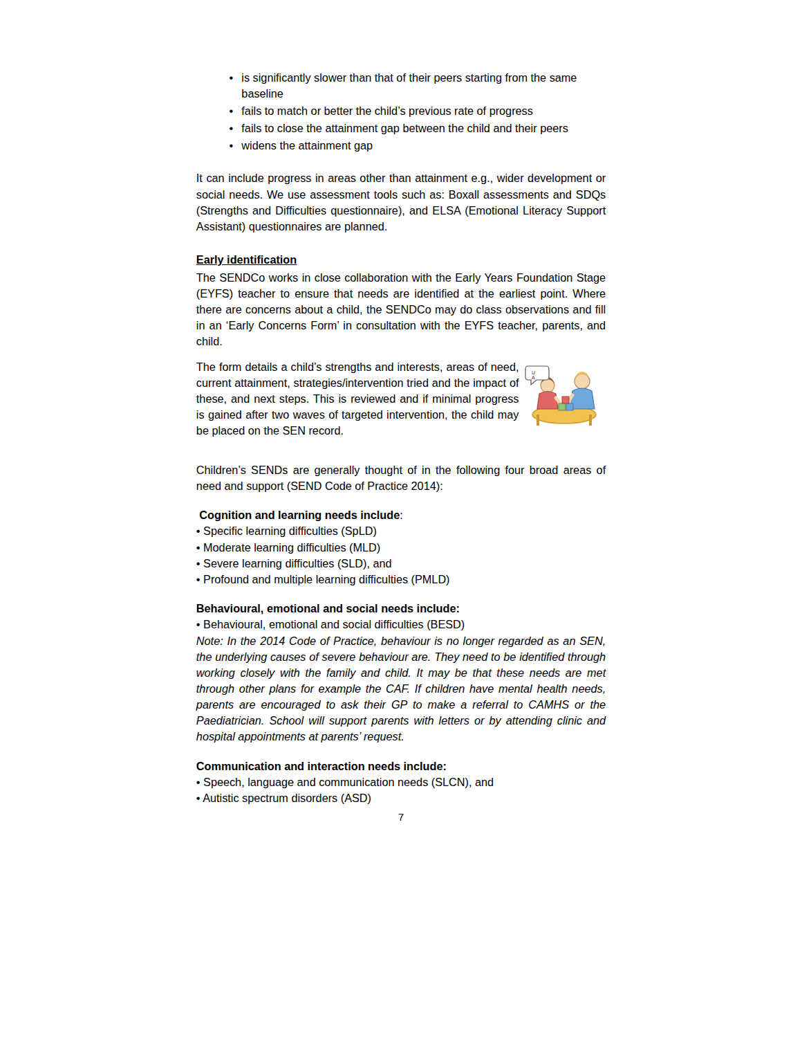is significantly slower than that of their peers starting from the same baseline
fails to match or better the child’s previous rate of progress
fails to close the attainment gap between the child and their peers
widens the attainment gap
It can include progress in areas other than attainment e.g., wider development or social needs. We use assessment tools such as: Boxall assessments and SDQs (Strengths and Difficulties questionnaire), and ELSA (Emotional Literacy Support Assistant) questionnaires are planned.
Early identification
The SENDCo works in close collaboration with the Early Years Foundation Stage (EYFS) teacher to ensure that needs are identified at the earliest point. Where there are concerns about a child, the SENDCo may do class observations and fill in an ‘Early Concerns Form’ in consultation with the EYFS teacher, parents, and child.
U A
The form details a child’s strengths and interests, areas of need, current attainment, strategies/intervention tried and the impact of these, and next steps. This is reviewed and if minimal progress is gained after two waves of targeted intervention, the child may be placed on the SEN record.
Children’s SENDs are generally thought of in the following four broad areas of need and support (SEND Code of Practice 2014):
Cognition and learning needs include:
• Specific learning difficulties (SpLD)
• Moderate learning difficulties (MLD)
• Severe learning difficulties (SLD), and
• Profound and multiple learning difficulties (PMLD)
Behavioural, emotional and social needs include:
• Behavioural, emotional and social difficulties (BESD)
Note: In the 2014 Code of Practice, behaviour is no longer regarded as an SEN, the underlying causes of severe behaviour are. They need to be identified through working closely with the family and child. It may be that these needs are met through other plans for example the CAF. If children have mental health needs, parents are encouraged to ask their GP to make a referral to CAMHS or the Paediatrician. School will support parents with letters or by attending clinic and hospital appointments at parents’ request.
Communication and interaction needs include:
• Speech, language and communication needs (SLCN), and
• Autistic spectrum disorders (ASD)
7